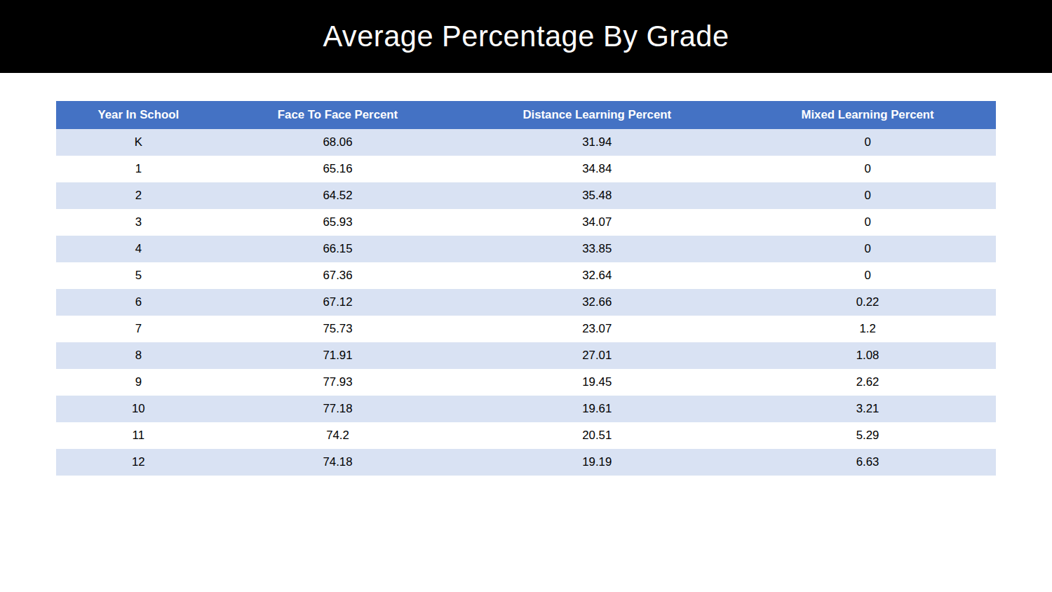Average Percentage By Grade
| Year In School | Face To Face Percent | Distance Learning Percent | Mixed Learning Percent |
| --- | --- | --- | --- |
| K | 68.06 | 31.94 | 0 |
| 1 | 65.16 | 34.84 | 0 |
| 2 | 64.52 | 35.48 | 0 |
| 3 | 65.93 | 34.07 | 0 |
| 4 | 66.15 | 33.85 | 0 |
| 5 | 67.36 | 32.64 | 0 |
| 6 | 67.12 | 32.66 | 0.22 |
| 7 | 75.73 | 23.07 | 1.2 |
| 8 | 71.91 | 27.01 | 1.08 |
| 9 | 77.93 | 19.45 | 2.62 |
| 10 | 77.18 | 19.61 | 3.21 |
| 11 | 74.2 | 20.51 | 5.29 |
| 12 | 74.18 | 19.19 | 6.63 |